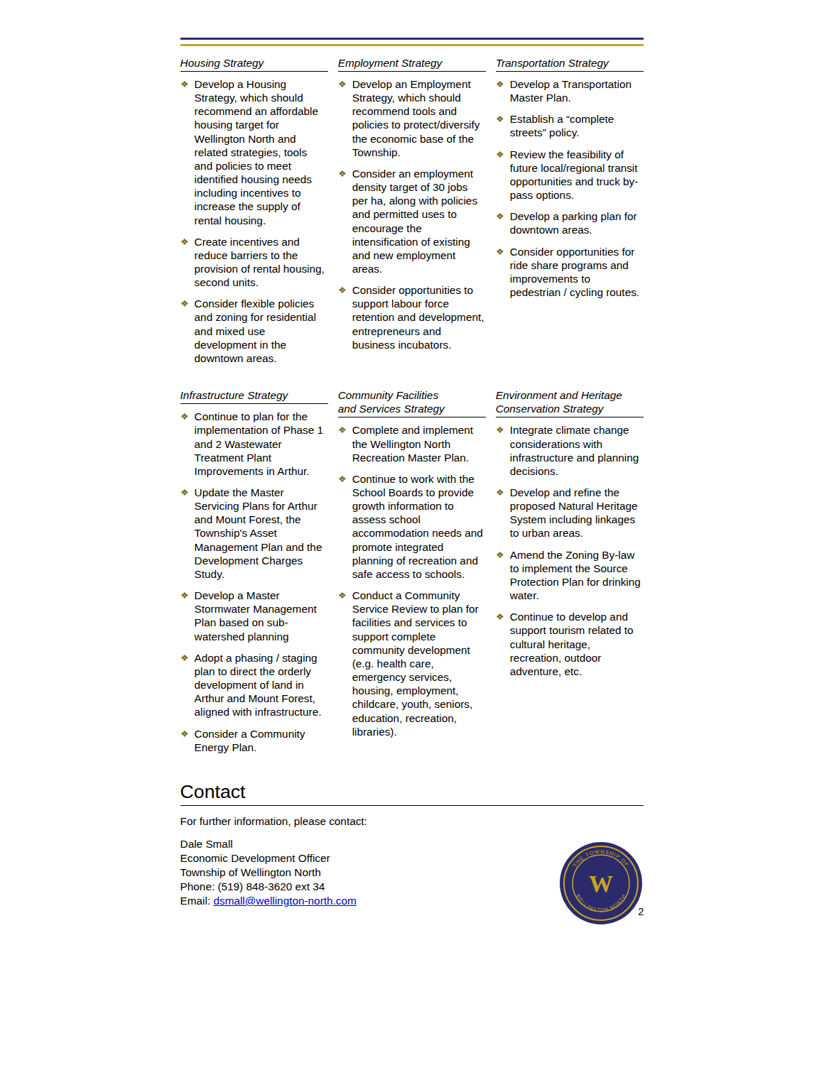| Housing Strategy Develop a Housing Strategy, which should recommend an affordable housing target for Wellington North and related strategies, tools and policies to meet identified housing needs including incentives to increase the supply of rental housing. Create incentives and reduce barriers to the provision of rental housing, second units. Consider flexible policies and zoning for residential and mixed use development in the downtown areas. | Employment Strategy Develop an Employment Strategy, which should recommend tools and policies to protect/diversify the economic base of the Township. Consider an employment density target of 30 jobs per ha, along with policies and permitted uses to encourage the intensification of existing and new employment areas. Consider opportunities to support labour force retention and development, entrepreneurs and business incubators. | Transportation Strategy Develop a Transportation Master Plan. Establish a “complete streets” policy. Review the feasibility of future local/regional transit opportunities and truck by-pass options. Develop a parking plan for downtown areas. Consider opportunities for ride share programs and improvements to pedestrian / cycling routes. |
| Infrastructure Strategy Continue to plan for the implementation of Phase 1 and 2 Wastewater Treatment Plant Improvements in Arthur. Update the Master Servicing Plans for Arthur and Mount Forest, the Township's Asset Management Plan and the Development Charges Study. Develop a Master Stormwater Management Plan based on sub-watershed planning Adopt a phasing / staging plan to direct the orderly development of land in Arthur and Mount Forest, aligned with infrastructure. Consider a Community Energy Plan. | Community Facilities and Services Strategy Complete and implement the Wellington North Recreation Master Plan. Continue to work with the School Boards to provide growth information to assess school accommodation needs and promote integrated planning of recreation and safe access to schools. Conduct a Community Service Review to plan for facilities and services to support complete community development (e.g. health care, emergency services, housing, employment, childcare, youth, seniors, education, recreation, libraries). | Environment and Heritage Conservation Strategy Integrate climate change considerations with infrastructure and planning decisions. Develop and refine the proposed Natural Heritage System including linkages to urban areas. Amend the Zoning By-law to implement the Source Protection Plan for drinking water. Continue to develop and support tourism related to cultural heritage, recreation, outdoor adventure, etc. |
Contact
For further information, please contact:
Dale Small
Economic Development Officer
Township of Wellington North
Phone: (519) 848-3620 ext 34
Email: dsmall@wellington-north.com
W THE TOWNSHIP OF WELLINGTON NORTH
2